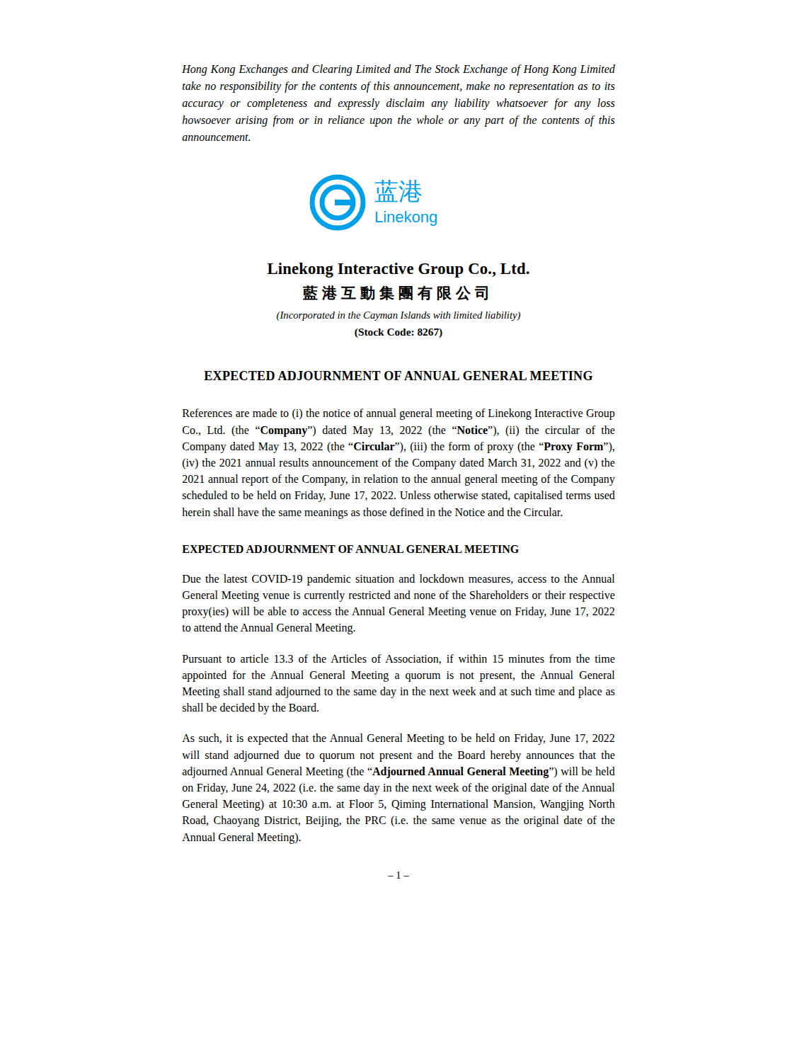Hong Kong Exchanges and Clearing Limited and The Stock Exchange of Hong Kong Limited take no responsibility for the contents of this announcement, make no representation as to its accuracy or completeness and expressly disclaim any liability whatsoever for any loss howsoever arising from or in reliance upon the whole or any part of the contents of this announcement.
蓝港 Linekong
Linekong Interactive Group Co., Ltd.
藍港互動集團有限公司
(Incorporated in the Cayman Islands with limited liability)
(Stock Code: 8267)
EXPECTED ADJOURNMENT OF ANNUAL GENERAL MEETING
References are made to (i) the notice of annual general meeting of Linekong Interactive Group Co., Ltd. (the “Company”) dated May 13, 2022 (the “Notice”), (ii) the circular of the Company dated May 13, 2022 (the “Circular”), (iii) the form of proxy (the “Proxy Form”), (iv) the 2021 annual results announcement of the Company dated March 31, 2022 and (v) the 2021 annual report of the Company, in relation to the annual general meeting of the Company scheduled to be held on Friday, June 17, 2022. Unless otherwise stated, capitalised terms used herein shall have the same meanings as those defined in the Notice and the Circular.
EXPECTED ADJOURNMENT OF ANNUAL GENERAL MEETING
Due the latest COVID-19 pandemic situation and lockdown measures, access to the Annual General Meeting venue is currently restricted and none of the Shareholders or their respective proxy(ies) will be able to access the Annual General Meeting venue on Friday, June 17, 2022 to attend the Annual General Meeting.
Pursuant to article 13.3 of the Articles of Association, if within 15 minutes from the time appointed for the Annual General Meeting a quorum is not present, the Annual General Meeting shall stand adjourned to the same day in the next week and at such time and place as shall be decided by the Board.
As such, it is expected that the Annual General Meeting to be held on Friday, June 17, 2022 will stand adjourned due to quorum not present and the Board hereby announces that the adjourned Annual General Meeting (the “Adjourned Annual General Meeting”) will be held on Friday, June 24, 2022 (i.e. the same day in the next week of the original date of the Annual General Meeting) at 10:30 a.m. at Floor 5, Qiming International Mansion, Wangjing North Road, Chaoyang District, Beijing, the PRC (i.e. the same venue as the original date of the Annual General Meeting).
– 1 –